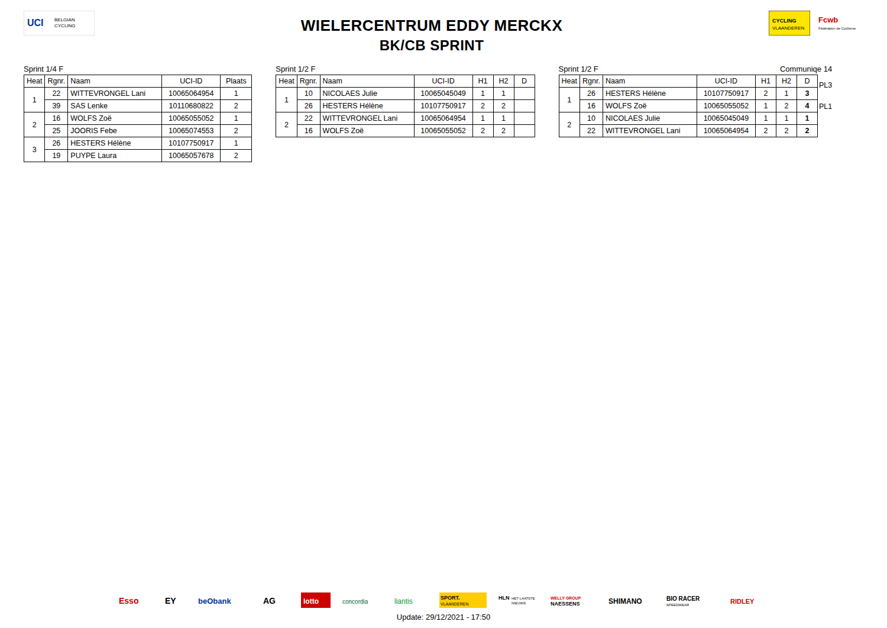WIELERCENTRUM EDDY MERCKX
BK/CB SPRINT
Sprint 1/4 F
| Heat | Rgnr. | Naam | UCI-ID | Plaats |
| --- | --- | --- | --- | --- |
| 1 | 22 | WITTEVRONGEL Lani | 10065064954 | 1 |
| 39 | SAS Lenke | 10110680822 | 2 |
| 2 | 16 | WOLFS Zoë | 10065055052 | 1 |
| 25 | JOORIS Febe | 10065074553 | 2 |
| 3 | 26 | HESTERS Hélène | 10107750917 | 1 |
| 19 | PUYPE Laura | 10065057678 | 2 |
Sprint 1/2 F
| Heat | Rgnr. | Naam | UCI-ID | H1 | H2 | D |
| --- | --- | --- | --- | --- | --- | --- |
| 1 | 10 | NICOLAES Julie | 10065045049 | 1 | 1 | |
| 26 | HESTERS Hélène | 10107750917 | 2 | 2 | |
| 2 | 22 | WITTEVRONGEL Lani | 10065064954 | 1 | 1 | |
| 16 | WOLFS Zoë | 10065055052 | 2 | 2 | |
Sprint 1/2 F
Communiqe 14
| Heat | Rgnr. | Naam | UCI-ID | H1 | H2 | D |
| --- | --- | --- | --- | --- | --- | --- |
| 1 | 26 | HESTERS Hélène | 10107750917 | 2 | 1 | 3 |
| 16 | WOLFS Zoë | 10065055052 | 1 | 2 | 4 |
| 2 | 10 | NICOLAES Julie | 10065045049 | 1 | 1 | 1 |
| 22 | WITTEVRONGEL Lani | 10065064954 | 2 | 2 | 2 |
PL3
PL1
Update: 29/12/2021 - 17:50